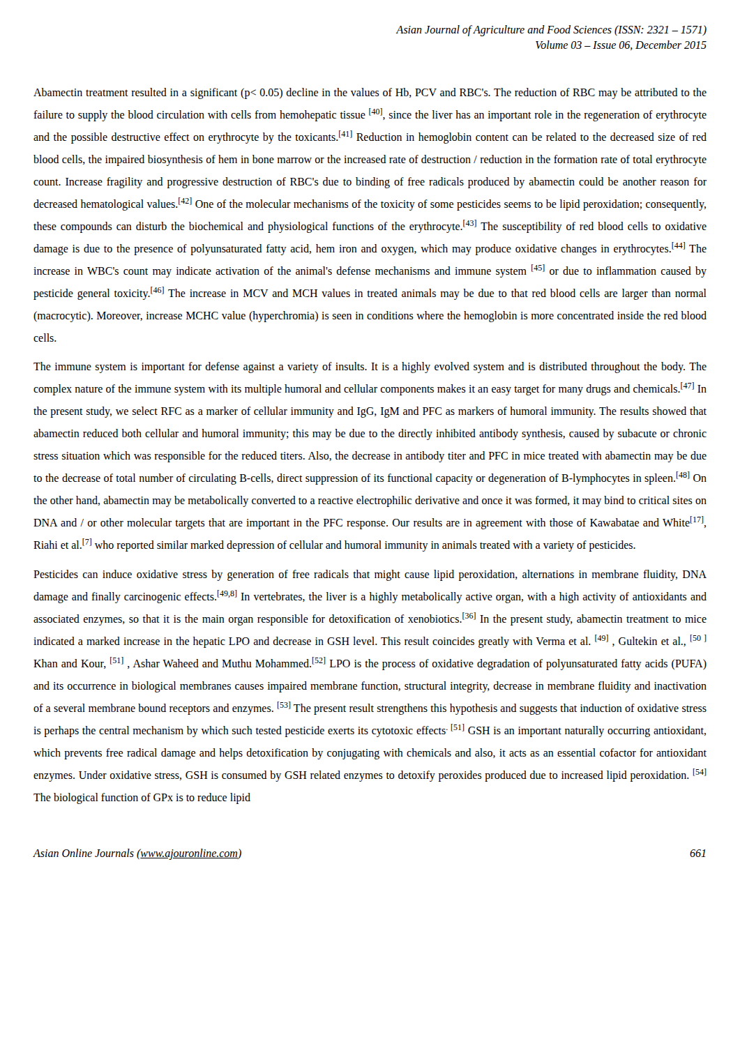Asian Journal of Agriculture and Food Sciences (ISSN: 2321 – 1571) Volume 03 – Issue 06, December 2015
Abamectin treatment resulted in a significant (p< 0.05) decline in the values of Hb, PCV and RBC's. The reduction of RBC may be attributed to the failure to supply the blood circulation with cells from hemohepatic tissue [40], since the liver has an important role in the regeneration of erythrocyte and the possible destructive effect on erythrocyte by the toxicants.[41] Reduction in hemoglobin content can be related to the decreased size of red blood cells, the impaired biosynthesis of hem in bone marrow or the increased rate of destruction / reduction in the formation rate of total erythrocyte count. Increase fragility and progressive destruction of RBC's due to binding of free radicals produced by abamectin could be another reason for decreased hematological values.[42] One of the molecular mechanisms of the toxicity of some pesticides seems to be lipid peroxidation; consequently, these compounds can disturb the biochemical and physiological functions of the erythrocyte.[43] The susceptibility of red blood cells to oxidative damage is due to the presence of polyunsaturated fatty acid, hem iron and oxygen, which may produce oxidative changes in erythrocytes.[44] The increase in WBC's count may indicate activation of the animal's defense mechanisms and immune system [45] or due to inflammation caused by pesticide general toxicity.[46] The increase in MCV and MCH values in treated animals may be due to that red blood cells are larger than normal (macrocytic). Moreover, increase MCHC value (hyperchromia) is seen in conditions where the hemoglobin is more concentrated inside the red blood cells.
The immune system is important for defense against a variety of insults. It is a highly evolved system and is distributed throughout the body. The complex nature of the immune system with its multiple humoral and cellular components makes it an easy target for many drugs and chemicals.[47] In the present study, we select RFC as a marker of cellular immunity and IgG, IgM and PFC as markers of humoral immunity. The results showed that abamectin reduced both cellular and humoral immunity; this may be due to the directly inhibited antibody synthesis, caused by subacute or chronic stress situation which was responsible for the reduced titers. Also, the decrease in antibody titer and PFC in mice treated with abamectin may be due to the decrease of total number of circulating B-cells, direct suppression of its functional capacity or degeneration of B-lymphocytes in spleen.[48] On the other hand, abamectin may be metabolically converted to a reactive electrophilic derivative and once it was formed, it may bind to critical sites on DNA and / or other molecular targets that are important in the PFC response. Our results are in agreement with those of Kawabatae and White[17], Riahi et al.[7] who reported similar marked depression of cellular and humoral immunity in animals treated with a variety of pesticides.
Pesticides can induce oxidative stress by generation of free radicals that might cause lipid peroxidation, alternations in membrane fluidity, DNA damage and finally carcinogenic effects.[49,8] In vertebrates, the liver is a highly metabolically active organ, with a high activity of antioxidants and associated enzymes, so that it is the main organ responsible for detoxification of xenobiotics.[36] In the present study, abamectin treatment to mice indicated a marked increase in the hepatic LPO and decrease in GSH level. This result coincides greatly with Verma et al. [49] , Gultekin et al., [50 ] Khan and Kour, [51] , Ashar Waheed and Muthu Mohammed.[52] LPO is the process of oxidative degradation of polyunsaturated fatty acids (PUFA) and its occurrence in biological membranes causes impaired membrane function, structural integrity, decrease in membrane fluidity and inactivation of a several membrane bound receptors and enzymes. [53] The present result strengthens this hypothesis and suggests that induction of oxidative stress is perhaps the central mechanism by which such tested pesticide exerts its cytotoxic effects. [51] GSH is an important naturally occurring antioxidant, which prevents free radical damage and helps detoxification by conjugating with chemicals and also, it acts as an essential cofactor for antioxidant enzymes. Under oxidative stress, GSH is consumed by GSH related enzymes to detoxify peroxides produced due to increased lipid peroxidation. [54] The biological function of GPx is to reduce lipid
Asian Online Journals (www.ajouronline.com) 661